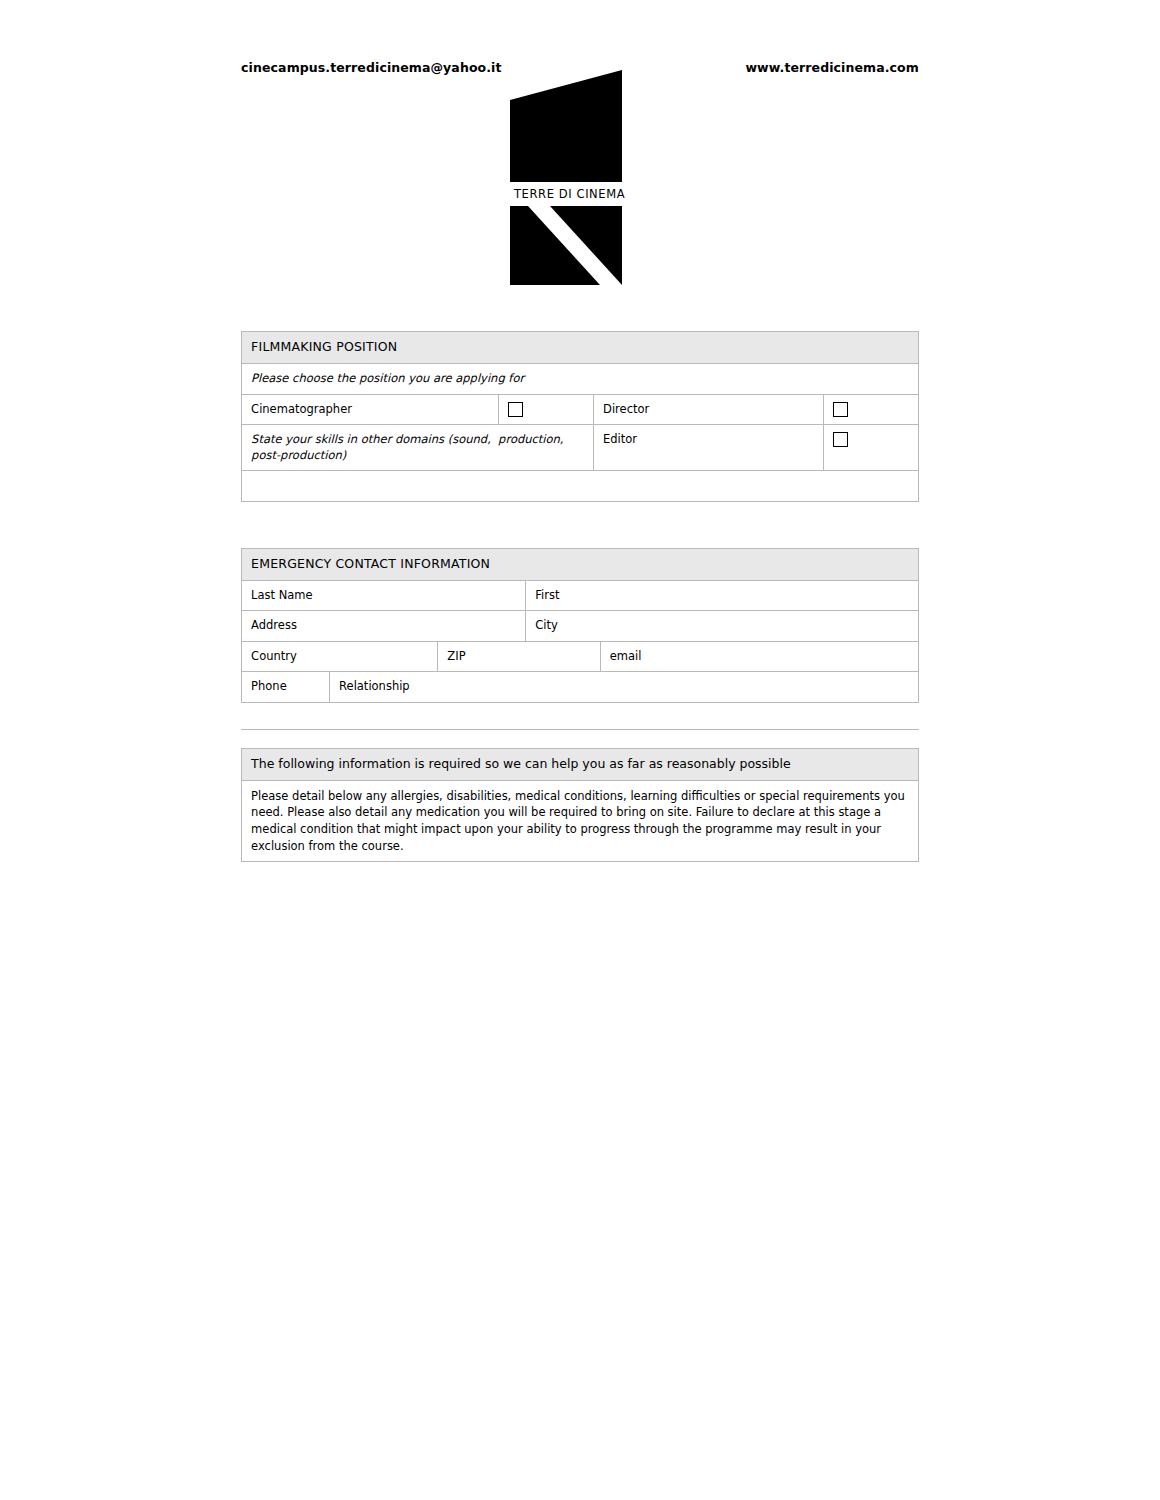cinecampus.terredicinema@yahoo.it
www.terredicinema.com
TERRE DI CINEMA
| FILMMAKING POSITION |
| Please choose the position you are applying for |
| Cinematographer | | Director | |
| State your skills in other domains (sound, production, post-production) | Editor | |
| EMERGENCY CONTACT INFORMATION |
| Last Name | First |
| Address | City |
| Country | ZIP | email |
| Phone | Relationship |
| The following information is required so we can help you as far as reasonably possible |
| Please detail below any allergies, disabilities, medical conditions, learning difficulties or special requirements you need. Please also detail any medication you will be required to bring on site. Failure to declare at this stage a medical condition that might impact upon your ability to progress through the programme may result in your exclusion from the course. |